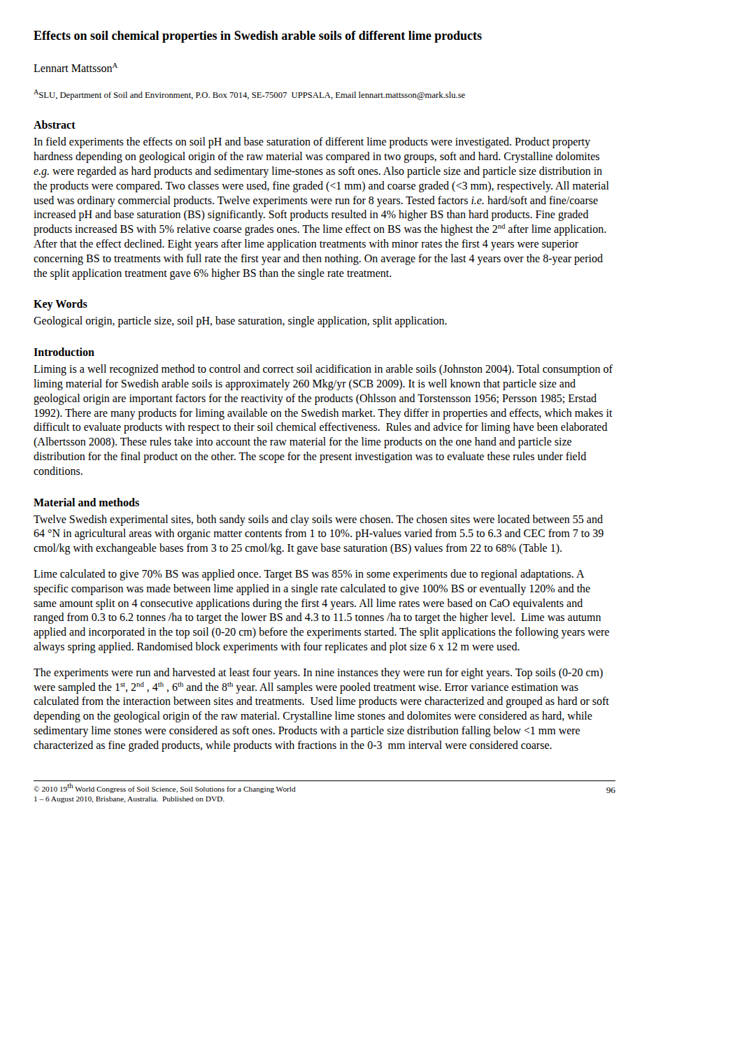Effects on soil chemical properties in Swedish arable soils of different lime products
Lennart MattssonA
ASLU, Department of Soil and Environment, P.O. Box 7014, SE-75007 UPPSALA, Email lennart.mattsson@mark.slu.se
Abstract
In field experiments the effects on soil pH and base saturation of different lime products were investigated. Product property hardness depending on geological origin of the raw material was compared in two groups, soft and hard. Crystalline dolomites e.g. were regarded as hard products and sedimentary lime-stones as soft ones. Also particle size and particle size distribution in the products were compared. Two classes were used, fine graded (<1 mm) and coarse graded (<3 mm), respectively. All material used was ordinary commercial products. Twelve experiments were run for 8 years. Tested factors i.e. hard/soft and fine/coarse increased pH and base saturation (BS) significantly. Soft products resulted in 4% higher BS than hard products. Fine graded products increased BS with 5% relative coarse grades ones. The lime effect on BS was the highest the 2nd after lime application. After that the effect declined. Eight years after lime application treatments with minor rates the first 4 years were superior concerning BS to treatments with full rate the first year and then nothing. On average for the last 4 years over the 8-year period the split application treatment gave 6% higher BS than the single rate treatment.
Key Words
Geological origin, particle size, soil pH, base saturation, single application, split application.
Introduction
Liming is a well recognized method to control and correct soil acidification in arable soils (Johnston 2004). Total consumption of liming material for Swedish arable soils is approximately 260 Mkg/yr (SCB 2009). It is well known that particle size and geological origin are important factors for the reactivity of the products (Ohlsson and Torstensson 1956; Persson 1985; Erstad 1992). There are many products for liming available on the Swedish market. They differ in properties and effects, which makes it difficult to evaluate products with respect to their soil chemical effectiveness. Rules and advice for liming have been elaborated (Albertsson 2008). These rules take into account the raw material for the lime products on the one hand and particle size distribution for the final product on the other. The scope for the present investigation was to evaluate these rules under field conditions.
Material and methods
Twelve Swedish experimental sites, both sandy soils and clay soils were chosen. The chosen sites were located between 55 and 64 °N in agricultural areas with organic matter contents from 1 to 10%. pH-values varied from 5.5 to 6.3 and CEC from 7 to 39 cmol/kg with exchangeable bases from 3 to 25 cmol/kg. It gave base saturation (BS) values from 22 to 68% (Table 1).
Lime calculated to give 70% BS was applied once. Target BS was 85% in some experiments due to regional adaptations. A specific comparison was made between lime applied in a single rate calculated to give 100% BS or eventually 120% and the same amount split on 4 consecutive applications during the first 4 years. All lime rates were based on CaO equivalents and ranged from 0.3 to 6.2 tonnes /ha to target the lower BS and 4.3 to 11.5 tonnes /ha to target the higher level. Lime was autumn applied and incorporated in the top soil (0-20 cm) before the experiments started. The split applications the following years were always spring applied. Randomised block experiments with four replicates and plot size 6 x 12 m were used.
The experiments were run and harvested at least four years. In nine instances they were run for eight years. Top soils (0-20 cm) were sampled the 1st, 2nd , 4th , 6th and the 8th year. All samples were pooled treatment wise. Error variance estimation was calculated from the interaction between sites and treatments. Used lime products were characterized and grouped as hard or soft depending on the geological origin of the raw material. Crystalline lime stones and dolomites were considered as hard, while sedimentary lime stones were considered as soft ones. Products with a particle size distribution falling below <1 mm were characterized as fine graded products, while products with fractions in the 0-3 mm interval were considered coarse.
96
© 2010 19th World Congress of Soil Science, Soil Solutions for a Changing World
1 – 6 August 2010, Brisbane, Australia. Published on DVD.